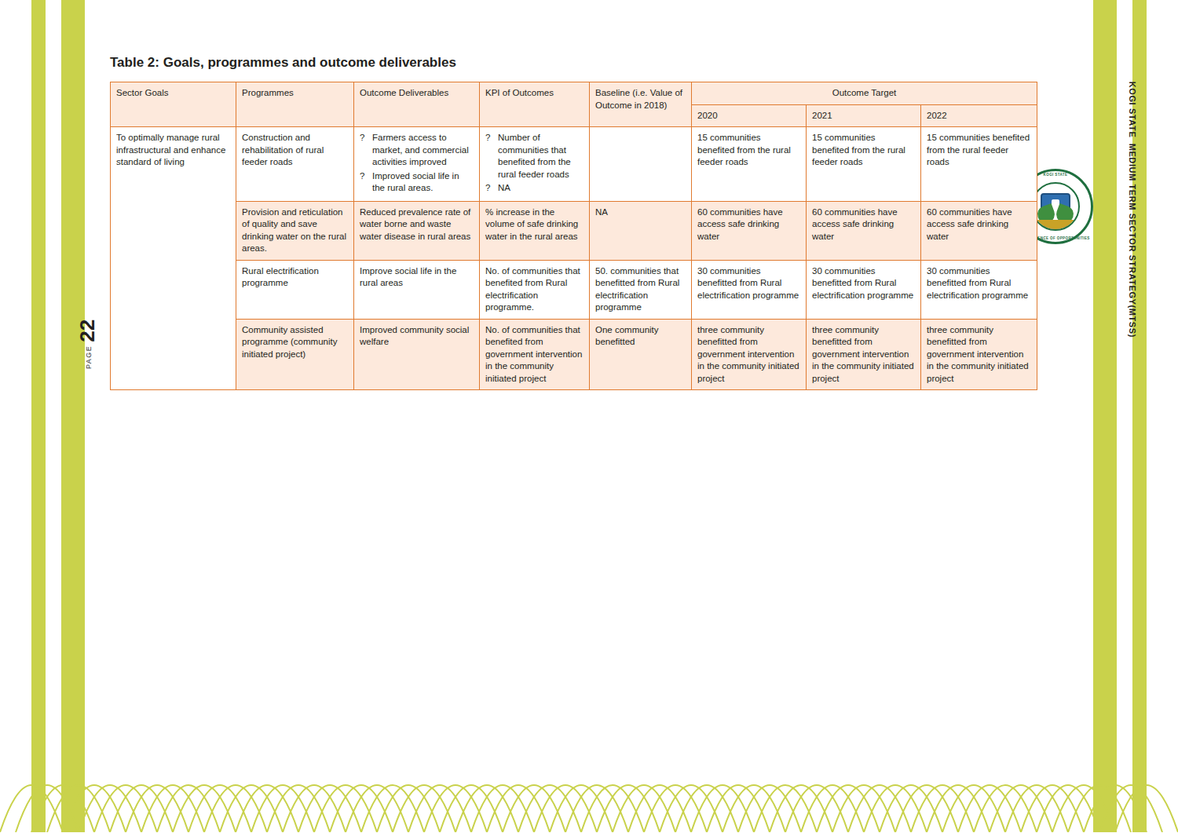PAGE 22
KOGI STATE MEDIUM TERM SECTOR STRATEGY(MTSS)
KOGI STATE
CONFLUENCE OF OPPORTUNITIES
Table 2: Goals, programmes and outcome deliverables
| Sector Goals | Programmes | Outcome Deliverables | KPI of Outcomes | Baseline (i.e. Value of Outcome in 2018) | Outcome Target |
| --- | --- | --- | --- | --- | --- |
| 2020 | 2021 | 2022 |
| To optimally manage rural infrastructural and enhance standard of living | Construction and rehabilitation of rural feeder roads | Farmers access to market, and commercial activities improved Improved social life in the rural areas. | Number of communities that benefited from the rural feeder roads NA | | 15 communities benefited from the rural feeder roads | 15 communities benefited from the rural feeder roads | 15 communities benefited from the rural feeder roads |
| Provision and reticulation of quality and save drinking water on the rural areas. | Reduced prevalence rate of water borne and waste water disease in rural areas | % increase in the volume of safe drinking water in the rural areas | NA | 60 communities have access safe drinking water | 60 communities have access safe drinking water | 60 communities have access safe drinking water |
| Rural electrification programme | Improve social life in the rural areas | No. of communities that benefited from Rural electrification programme. | 50. communities that benefitted from Rural electrification programme | 30 communities benefitted from Rural electrification programme | 30 communities benefitted from Rural electrification programme | 30 communities benefitted from Rural electrification programme |
| Community assisted programme (community initiated project) | Improved community social welfare | No. of communities that benefited from government intervention in the community initiated project | One community benefitted | three community benefitted from government intervention in the community initiated project | three community benefitted from government intervention in the community initiated project | three community benefitted from government intervention in the community initiated project |